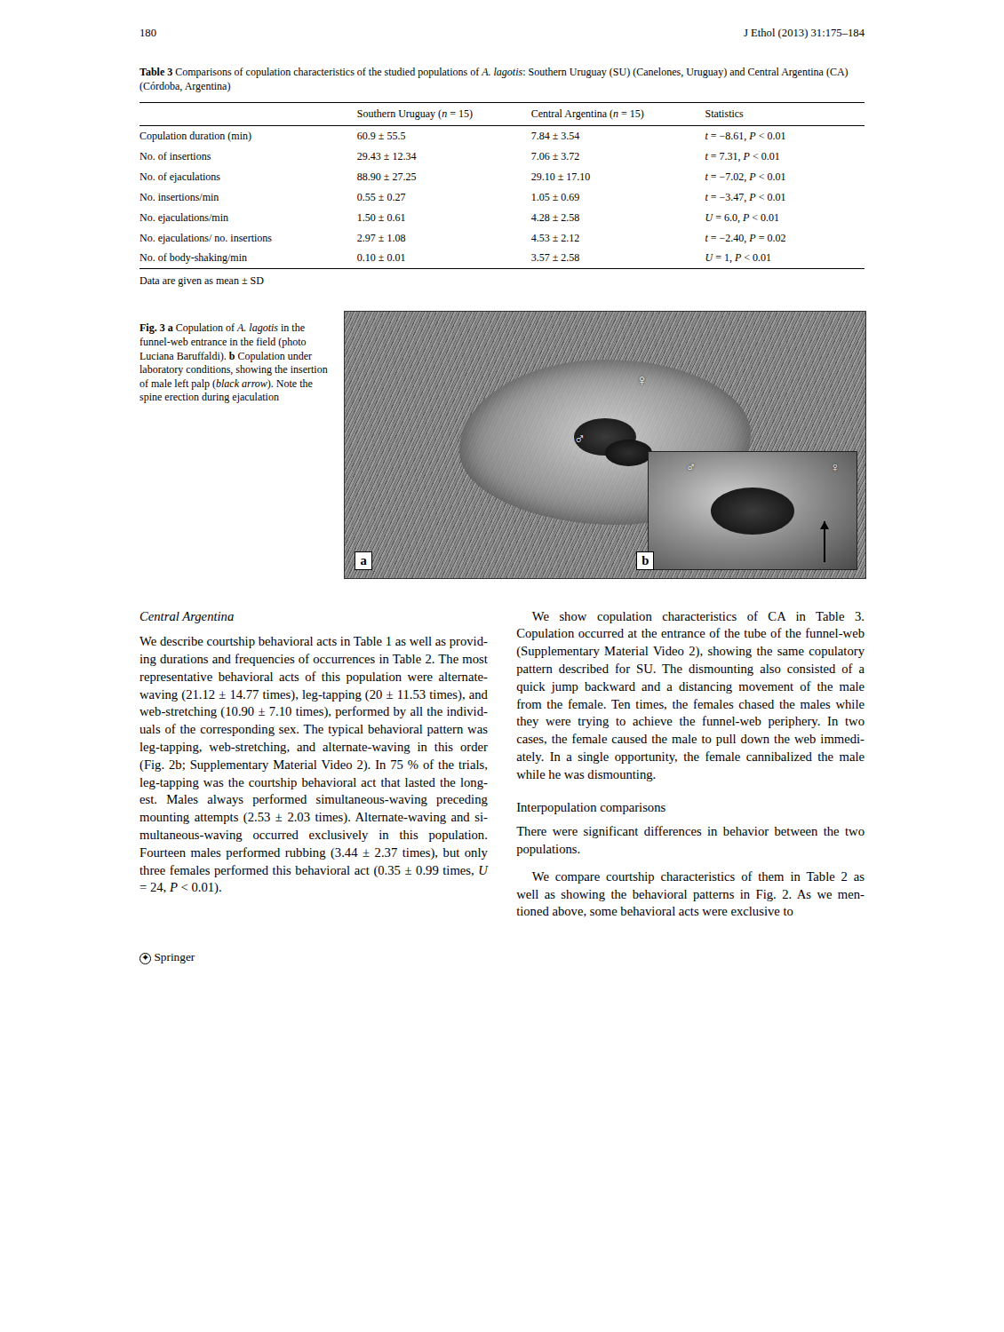180
J Ethol (2013) 31:175–184
Table 3 Comparisons of copulation characteristics of the studied populations of A. lagotis : Southern Uruguay (SU) (Canelones, Uruguay) and Central Argentina (CA) (Córdoba, Argentina)
| | Southern Uruguay ( n = 15) | Central Argentina ( n = 15) | Statistics |
| --- | --- | --- | --- |
| Copulation duration (min) | 60.9 ± 55.5 | 7.84 ± 3.54 | t = −8.61, P < 0.01 |
| No. of insertions | 29.43 ± 12.34 | 7.06 ± 3.72 | t = 7.31, P < 0.01 |
| No. of ejaculations | 88.90 ± 27.25 | 29.10 ± 17.10 | t = −7.02, P < 0.01 |
| No. insertions/min | 0.55 ± 0.27 | 1.05 ± 0.69 | t = −3.47, P < 0.01 |
| No. ejaculations/min | 1.50 ± 0.61 | 4.28 ± 2.58 | U = 6.0, P < 0.01 |
| No. ejaculations/ no. insertions | 2.97 ± 1.08 | 4.53 ± 2.12 | t = −2.40, P = 0.02 |
| No. of body-shaking/min | 0.10 ± 0.01 | 3.57 ± 2.58 | U = 1, P < 0.01 |
Data are given as mean ± SD
Fig. 3 a Copulation of A. lagotis in the funnel-web entrance in the field (photo Luciana Baruffaldi). b Copulation under laboratory conditions, showing the insertion of male left palp (black arrow). Note the spine erection during ejaculation
♀
♂
a
♂
♀
b
Central Argentina
We describe courtship behavioral acts in Table 1 as well as providing durations and frequencies of occurrences in Table 2. The most representative behavioral acts of this population were alternate-waving (21.12 ± 14.77 times), leg-tapping (20 ± 11.53 times), and web-stretching (10.90 ± 7.10 times), performed by all the individuals of the corresponding sex. The typical behavioral pattern was leg-tapping, web-stretching, and alternate-waving in this order (Fig. 2b; Supplementary Material Video 2). In 75 % of the trials, leg-tapping was the courtship behavioral act that lasted the longest. Males always performed simultaneous-waving preceding mounting attempts (2.53 ± 2.03 times). Alternate-waving and simultaneous-waving occurred exclusively in this population. Fourteen males performed rubbing (3.44 ± 2.37 times), but only three females performed this behavioral act (0.35 ± 0.99 times, U = 24, P < 0.01).
We show copulation characteristics of CA in Table 3. Copulation occurred at the entrance of the tube of the funnel-web (Supplementary Material Video 2), showing the same copulatory pattern described for SU. The dismounting also consisted of a quick jump backward and a distancing movement of the male from the female. Ten times, the females chased the males while they were trying to achieve the funnel-web periphery. In two cases, the female caused the male to pull down the web immediately. In a single opportunity, the female cannibalized the male while he was dismounting.
Interpopulation comparisons
There were significant differences in behavior between the two populations.
We compare courtship characteristics of them in Table 2 as well as showing the behavioral patterns in Fig. 2. As we mentioned above, some behavioral acts were exclusive to
✦Springer